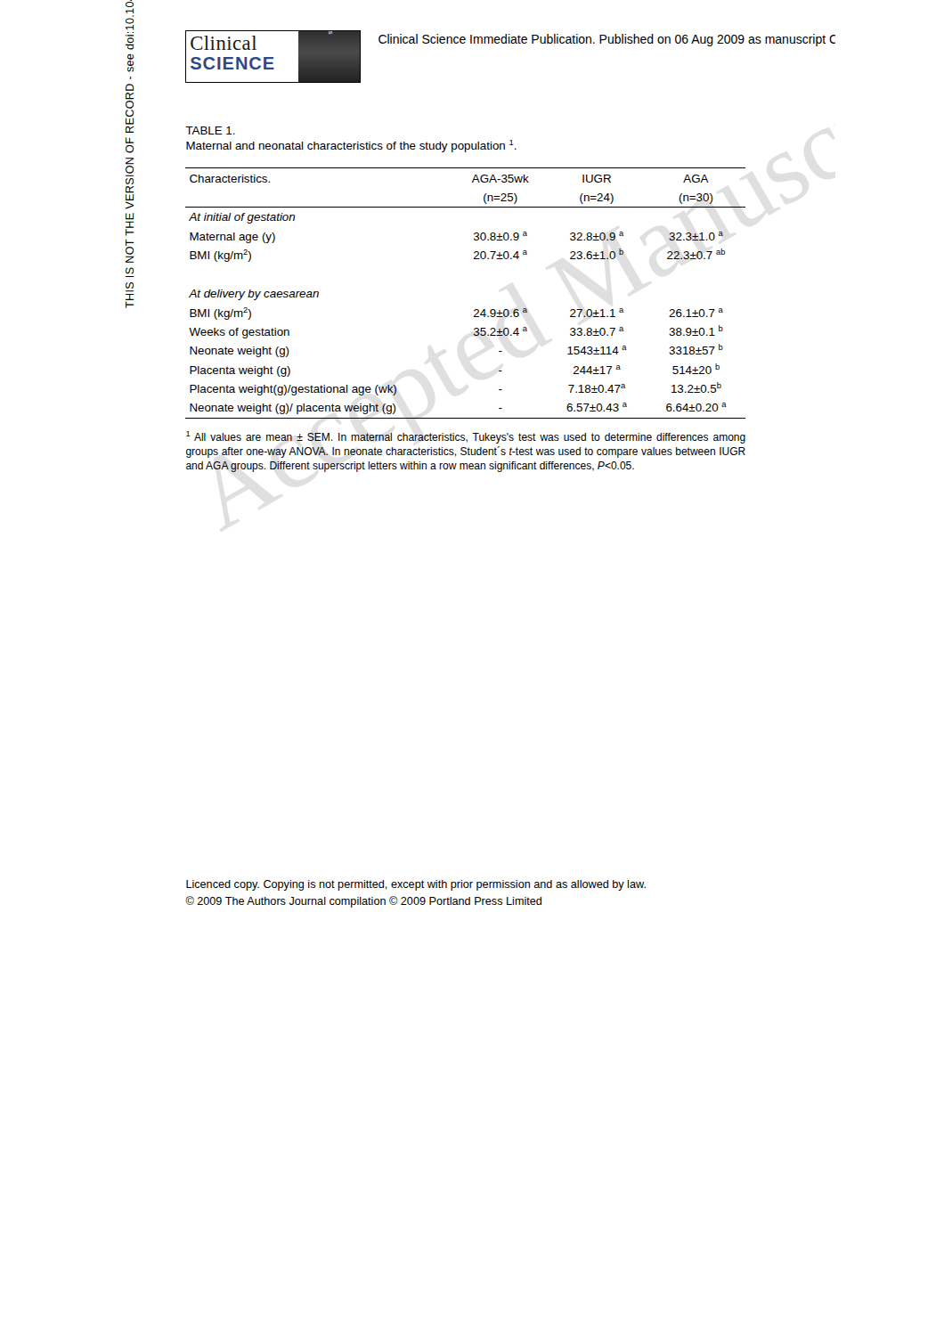Clinical SCIENCE Cytokines
Clinical Science Immediate Publication. Published on 06 Aug 2009 as manuscript CS20090292
THIS IS NOT THE VERSION OF RECORD - see doi:10.1042/CS20090292
Accepted Manuscript
TABLE 1.
Maternal and neonatal characteristics of the study population 1.
| Characteristics. | AGA-35wk | IUGR | AGA |
| | (n=25) | (n=24) | (n=30) |
| At initial of gestation | | | |
| Maternal age (y) | 30.8±0.9 a | 32.8±0.9 a | 32.3±1.0 a |
| BMI (kg/m 2 ) | 20.7±0.4 a | 23.6±1.0 b | 22.3±0.7 ab |
| At delivery by caesarean | | | |
| BMI (kg/m 2 ) | 24.9±0.6 a | 27.0±1.1 a | 26.1±0.7 a |
| Weeks of gestation | 35.2±0.4 a | 33.8±0.7 a | 38.9±0.1 b |
| Neonate weight (g) | - | 1543±114 a | 3318±57 b |
| Placenta weight (g) | - | 244±17 a | 514±20 b |
| Placenta weight(g)/gestational age (wk) | - | 7.18±0.47 a | 13.2±0.5 b |
| Neonate weight (g)/ placenta weight (g) | - | 6.57±0.43 a | 6.64±0.20 a |
1 All values are mean ± SEM. In maternal characteristics, Tukeys's test was used to determine differences among groups after one-way ANOVA. In neonate characteristics, Student´s t-test was used to compare values between IUGR and AGA groups. Different superscript letters within a row mean significant differences, P<0.05.
Licenced copy. Copying is not permitted, except with prior permission and as allowed by law.
© 2009 The Authors Journal compilation © 2009 Portland Press Limited